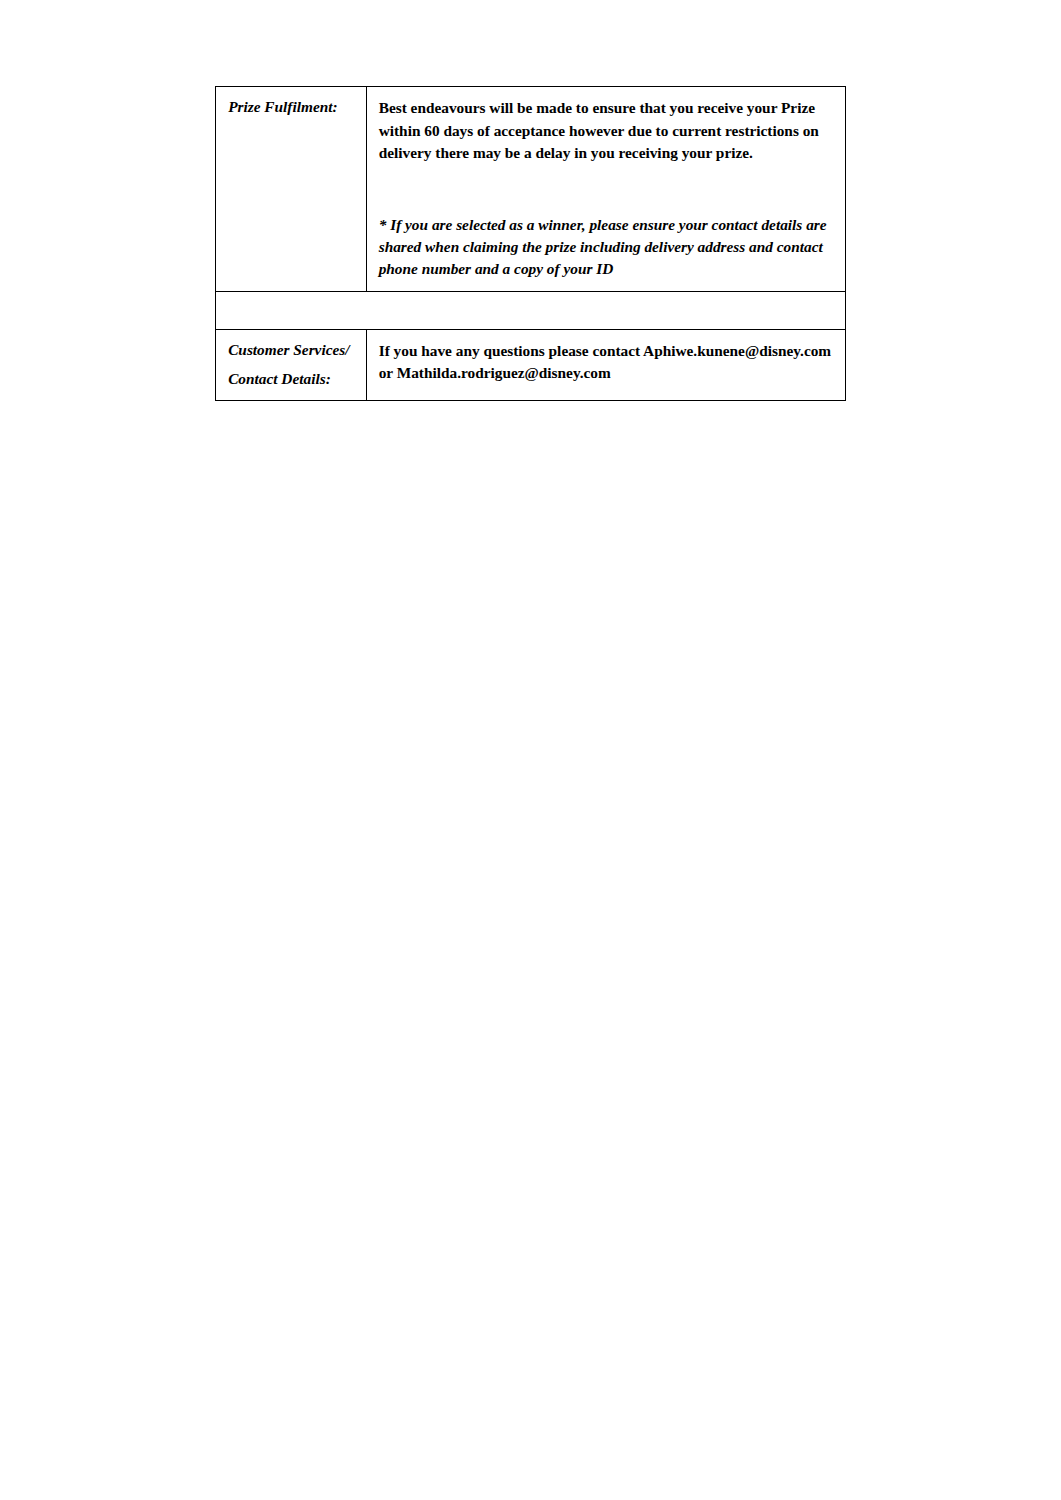| Prize Fulfilment: | Best endeavours will be made to ensure that you receive your Prize within 60 days of acceptance however due to current restrictions on delivery there may be a delay in you receiving your prize. * If you are selected as a winner, please ensure your contact details are shared when claiming the prize including delivery address and contact phone number and a copy of your ID |
| Customer Services/ Contact Details: | If you have any questions please contact Aphiwe.kunene@disney.com or Mathilda.rodriguez@disney.com |